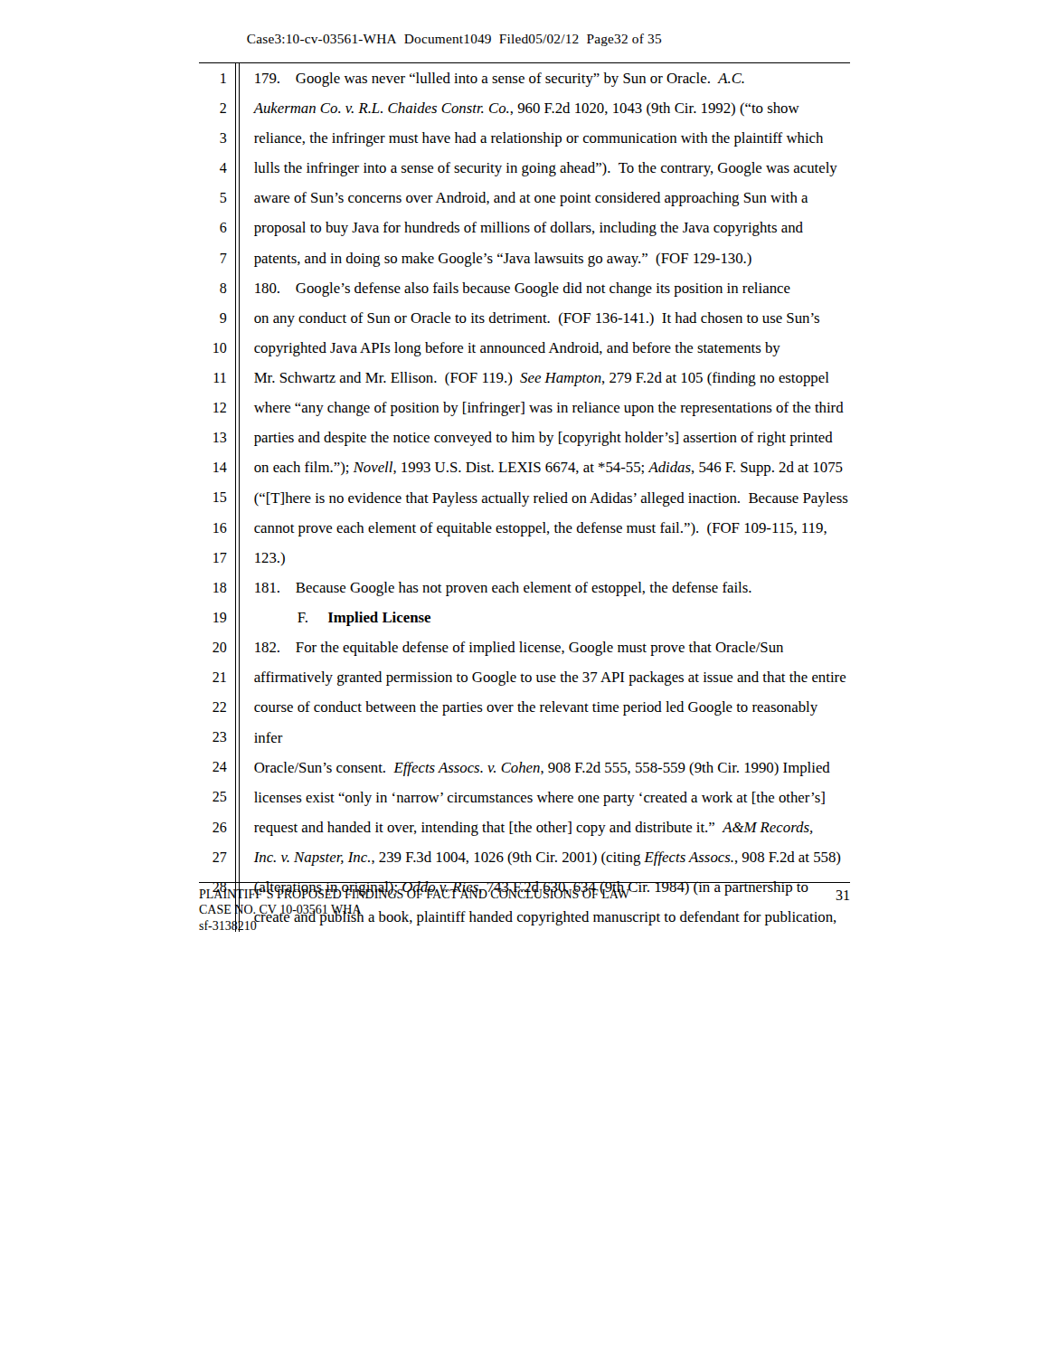Case3:10-cv-03561-WHA Document1049 Filed05/02/12 Page32 of 35
1
2
3
4
5
6
7
8
9
10
11
12
13
14
15
16
17
18
19
20
21
22
23
24
25
26
27
28
179. Google was never “lulled into a sense of security” by Sun or Oracle. A.C.
Aukerman Co. v. R.L. Chaides Constr. Co., 960 F.2d 1020, 1043 (9th Cir. 1992) (“to show
reliance, the infringer must have had a relationship or communication with the plaintiff which
lulls the infringer into a sense of security in going ahead”). To the contrary, Google was acutely
aware of Sun’s concerns over Android, and at one point considered approaching Sun with a
proposal to buy Java for hundreds of millions of dollars, including the Java copyrights and
patents, and in doing so make Google’s “Java lawsuits go away.” (FOF 129-130.)
180. Google’s defense also fails because Google did not change its position in reliance
on any conduct of Sun or Oracle to its detriment. (FOF 136-141.) It had chosen to use Sun’s
copyrighted Java APIs long before it announced Android, and before the statements by
Mr. Schwartz and Mr. Ellison. (FOF 119.) See Hampton, 279 F.2d at 105 (finding no estoppel
where “any change of position by [infringer] was in reliance upon the representations of the third
parties and despite the notice conveyed to him by [copyright holder’s] assertion of right printed
on each film.”); Novell, 1993 U.S. Dist. LEXIS 6674, at *54-55; Adidas, 546 F. Supp. 2d at 1075
(“[T]here is no evidence that Payless actually relied on Adidas’ alleged inaction. Because Payless
cannot prove each element of equitable estoppel, the defense must fail.”). (FOF 109-115, 119,
123.)
181. Because Google has not proven each element of estoppel, the defense fails.
F. Implied License
182. For the equitable defense of implied license, Google must prove that Oracle/Sun
affirmatively granted permission to Google to use the 37 API packages at issue and that the entire
course of conduct between the parties over the relevant time period led Google to reasonably infer
Oracle/Sun’s consent. Effects Assocs. v. Cohen, 908 F.2d 555, 558-559 (9th Cir. 1990) Implied
licenses exist “only in ‘narrow’ circumstances where one party ‘created a work at [the other’s]
request and handed it over, intending that [the other] copy and distribute it.” A&M Records,
Inc. v. Napster, Inc., 239 F.3d 1004, 1026 (9th Cir. 2001) (citing Effects Assocs., 908 F.2d at 558)
(alterations in original); Oddo v. Ries, 743 F.2d 630, 634 (9th Cir. 1984) (in a partnership to
create and publish a book, plaintiff handed copyrighted manuscript to defendant for publication,
PLAINTIFF’S PROPOSED FINDINGS OF FACT AND CONCLUSIONS OF LAW
CASE NO. CV 10-03561 WHA
sf-3138210
31